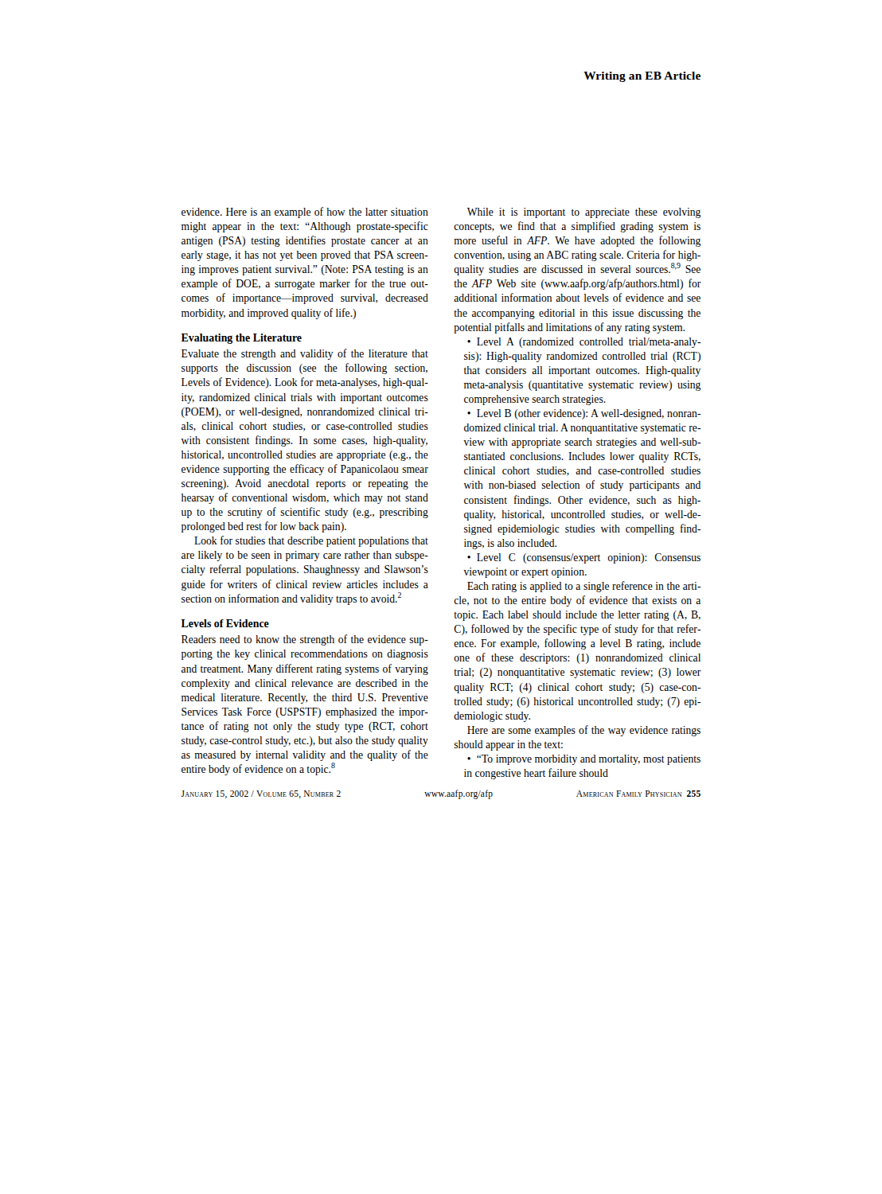Writing an EB Article
evidence. Here is an example of how the latter situation might appear in the text: “Although prostate-specific antigen (PSA) testing identifies prostate cancer at an early stage, it has not yet been proved that PSA screening improves patient survival.” (Note: PSA testing is an example of DOE, a surrogate marker for the true outcomes of importance—improved survival, decreased morbidity, and improved quality of life.)
Evaluating the Literature
Evaluate the strength and validity of the literature that supports the discussion (see the following section, Levels of Evidence). Look for meta-analyses, high-quality, randomized clinical trials with important outcomes (POEM), or well-designed, nonrandomized clinical trials, clinical cohort studies, or case-controlled studies with consistent findings. In some cases, high-quality, historical, uncontrolled studies are appropriate (e.g., the evidence supporting the efficacy of Papanicolaou smear screening). Avoid anecdotal reports or repeating the hearsay of conventional wisdom, which may not stand up to the scrutiny of scientific study (e.g., prescribing prolonged bed rest for low back pain).
Look for studies that describe patient populations that are likely to be seen in primary care rather than subspecialty referral populations. Shaughnessy and Slawson’s guide for writers of clinical review articles includes a section on information and validity traps to avoid.2
Levels of Evidence
Readers need to know the strength of the evidence supporting the key clinical recommendations on diagnosis and treatment. Many different rating systems of varying complexity and clinical relevance are described in the medical literature. Recently, the third U.S. Preventive Services Task Force (USPSTF) emphasized the importance of rating not only the study type (RCT, cohort study, case-control study, etc.), but also the study quality as measured by internal validity and the quality of the entire body of evidence on a topic.8
While it is important to appreciate these evolving concepts, we find that a simplified grading system is more useful in AFP. We have adopted the following convention, using an ABC rating scale. Criteria for high-quality studies are discussed in several sources.8,9 See the AFP Web site (www.aafp.org/afp/authors.html) for additional information about levels of evidence and see the accompanying editorial in this issue discussing the potential pitfalls and limitations of any rating system.
Level A (randomized controlled trial/meta-analysis): High-quality randomized controlled trial (RCT) that considers all important outcomes. High-quality meta-analysis (quantitative systematic review) using comprehensive search strategies.
Level B (other evidence): A well-designed, nonrandomized clinical trial. A nonquantitative systematic review with appropriate search strategies and well-substantiated conclusions. Includes lower quality RCTs, clinical cohort studies, and case-controlled studies with non-biased selection of study participants and consistent findings. Other evidence, such as high-quality, historical, uncontrolled studies, or well-designed epidemiologic studies with compelling findings, is also included.
Level C (consensus/expert opinion): Consensus viewpoint or expert opinion.
Each rating is applied to a single reference in the article, not to the entire body of evidence that exists on a topic. Each label should include the letter rating (A, B, C), followed by the specific type of study for that reference. For example, following a level B rating, include one of these descriptors: (1) nonrandomized clinical trial; (2) nonquantitative systematic review; (3) lower quality RCT; (4) clinical cohort study; (5) case-controlled study; (6) historical uncontrolled study; (7) epidemiologic study.
Here are some examples of the way evidence ratings should appear in the text:
“To improve morbidity and mortality, most patients in congestive heart failure should
January 15, 2002 / Volume 65, Number 2
www.aafp.org/afp
American Family Physician 255